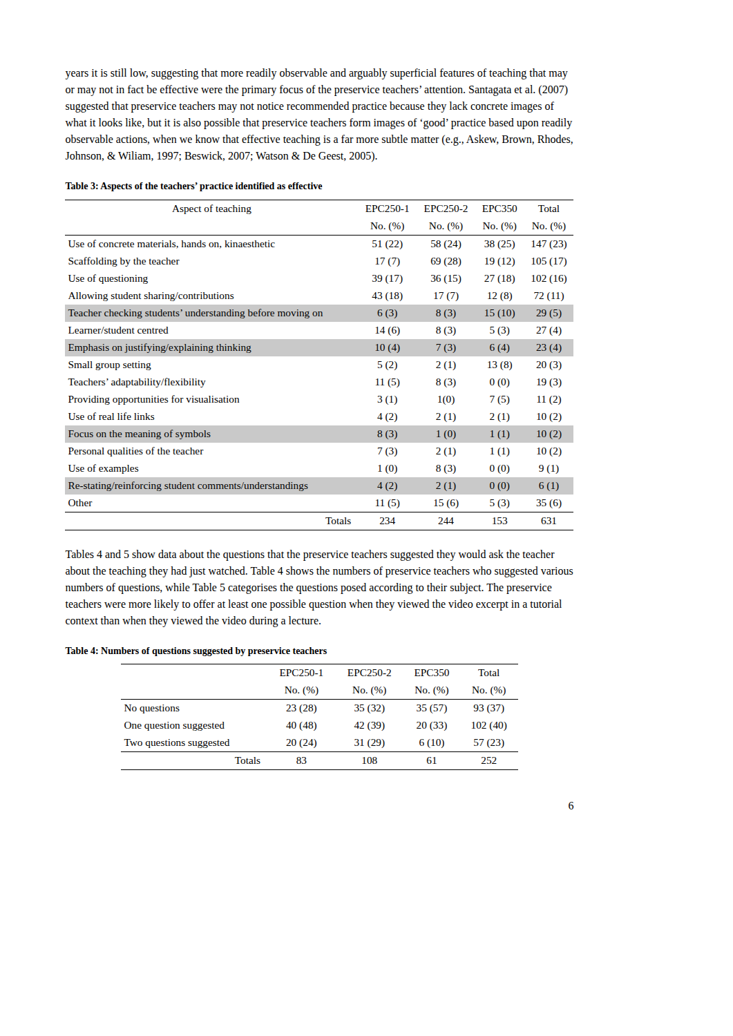years it is still low, suggesting that more readily observable and arguably superficial features of teaching that may or may not in fact be effective were the primary focus of the preservice teachers’ attention. Santagata et al. (2007) suggested that preservice teachers may not notice recommended practice because they lack concrete images of what it looks like, but it is also possible that preservice teachers form images of ‘good’ practice based upon readily observable actions, when we know that effective teaching is a far more subtle matter (e.g., Askew, Brown, Rhodes, Johnson, & Wiliam, 1997; Beswick, 2007; Watson & De Geest, 2005).
Table 3: Aspects of the teachers’ practice identified as effective
| Aspect of teaching | EPC250-1 | EPC250-2 | EPC350 | Total |
| --- | --- | --- | --- | --- |
| | No. (%) | No. (%) | No. (%) | No. (%) |
| Use of concrete materials, hands on, kinaesthetic | 51 (22) | 58 (24) | 38 (25) | 147 (23) |
| Scaffolding by the teacher | 17 (7) | 69 (28) | 19 (12) | 105 (17) |
| Use of questioning | 39 (17) | 36 (15) | 27 (18) | 102 (16) |
| Allowing student sharing/contributions | 43 (18) | 17 (7) | 12 (8) | 72 (11) |
| Teacher checking students’ understanding before moving on | 6 (3) | 8 (3) | 15 (10) | 29 (5) |
| Learner/student centred | 14 (6) | 8 (3) | 5 (3) | 27 (4) |
| Emphasis on justifying/explaining thinking | 10 (4) | 7 (3) | 6 (4) | 23 (4) |
| Small group setting | 5 (2) | 2 (1) | 13 (8) | 20 (3) |
| Teachers’ adaptability/flexibility | 11 (5) | 8 (3) | 0 (0) | 19 (3) |
| Providing opportunities for visualisation | 3 (1) | 1(0) | 7 (5) | 11 (2) |
| Use of real life links | 4 (2) | 2 (1) | 2 (1) | 10 (2) |
| Focus on the meaning of symbols | 8 (3) | 1 (0) | 1 (1) | 10 (2) |
| Personal qualities of the teacher | 7 (3) | 2 (1) | 1 (1) | 10 (2) |
| Use of examples | 1 (0) | 8 (3) | 0 (0) | 9 (1) |
| Re-stating/reinforcing student comments/understandings | 4 (2) | 2 (1) | 0 (0) | 6 (1) |
| Other | 11 (5) | 15 (6) | 5 (3) | 35 (6) |
| Totals | 234 | 244 | 153 | 631 |
Tables 4 and 5 show data about the questions that the preservice teachers suggested they would ask the teacher about the teaching they had just watched. Table 4 shows the numbers of preservice teachers who suggested various numbers of questions, while Table 5 categorises the questions posed according to their subject. The preservice teachers were more likely to offer at least one possible question when they viewed the video excerpt in a tutorial context than when they viewed the video during a lecture.
Table 4: Numbers of questions suggested by preservice teachers
| | EPC250-1 | EPC250-2 | EPC350 | Total |
| --- | --- | --- | --- | --- |
| | No. (%) | No. (%) | No. (%) | No. (%) |
| No questions | 23 (28) | 35 (32) | 35 (57) | 93 (37) |
| One question suggested | 40 (48) | 42 (39) | 20 (33) | 102 (40) |
| Two questions suggested | 20 (24) | 31 (29) | 6 (10) | 57 (23) |
| Totals | 83 | 108 | 61 | 252 |
6